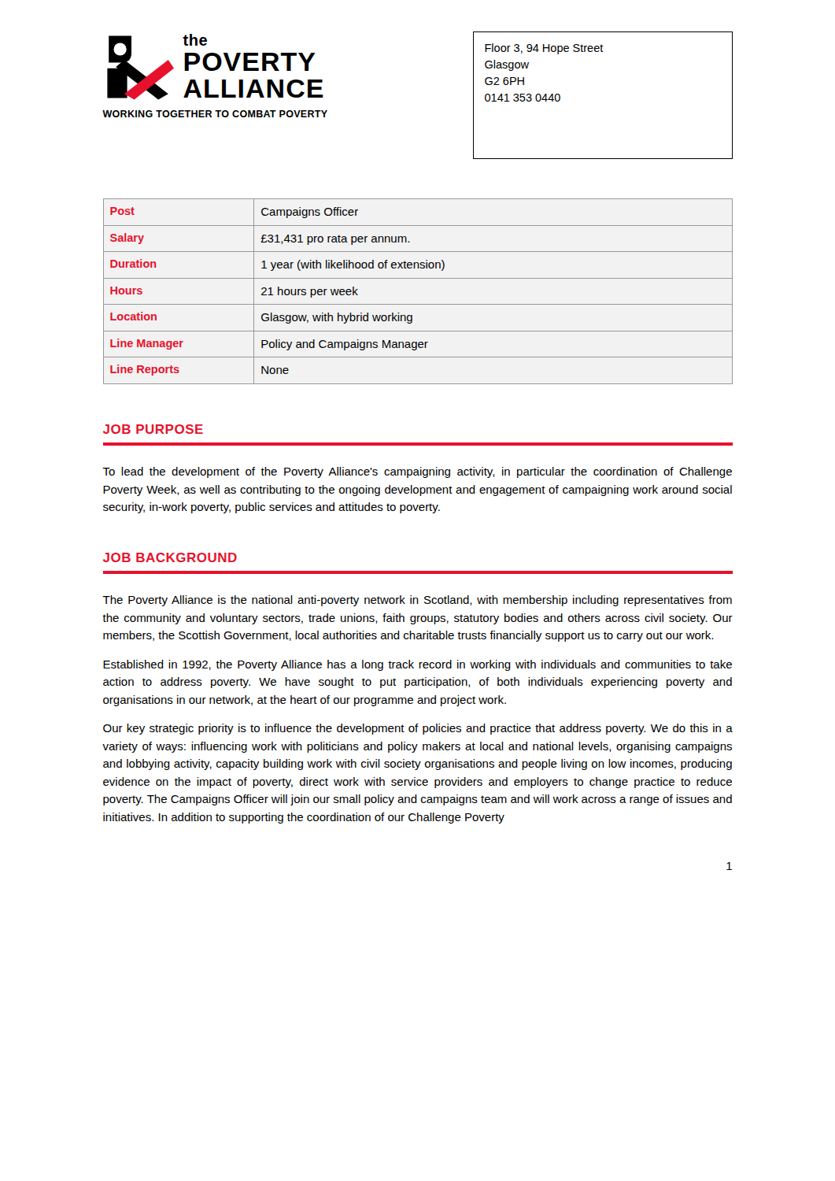the POVERTY ALLIANCE
WORKING TOGETHER TO COMBAT POVERTY
Floor 3, 94 Hope Street
Glasgow
G2 6PH
0141 353 0440
| Post | Campaigns Officer |
| Salary | £31,431 pro rata per annum. |
| Duration | 1 year (with likelihood of extension) |
| Hours | 21 hours per week |
| Location | Glasgow, with hybrid working |
| Line Manager | Policy and Campaigns Manager |
| Line Reports | None |
JOB PURPOSE
To lead the development of the Poverty Alliance's campaigning activity, in particular the coordination of Challenge Poverty Week, as well as contributing to the ongoing development and engagement of campaigning work around social security, in-work poverty, public services and attitudes to poverty.
JOB BACKGROUND
The Poverty Alliance is the national anti-poverty network in Scotland, with membership including representatives from the community and voluntary sectors, trade unions, faith groups, statutory bodies and others across civil society. Our members, the Scottish Government, local authorities and charitable trusts financially support us to carry out our work.
Established in 1992, the Poverty Alliance has a long track record in working with individuals and communities to take action to address poverty. We have sought to put participation, of both individuals experiencing poverty and organisations in our network, at the heart of our programme and project work.
Our key strategic priority is to influence the development of policies and practice that address poverty. We do this in a variety of ways: influencing work with politicians and policy makers at local and national levels, organising campaigns and lobbying activity, capacity building work with civil society organisations and people living on low incomes, producing evidence on the impact of poverty, direct work with service providers and employers to change practice to reduce poverty. The Campaigns Officer will join our small policy and campaigns team and will work across a range of issues and initiatives. In addition to supporting the coordination of our Challenge Poverty
1